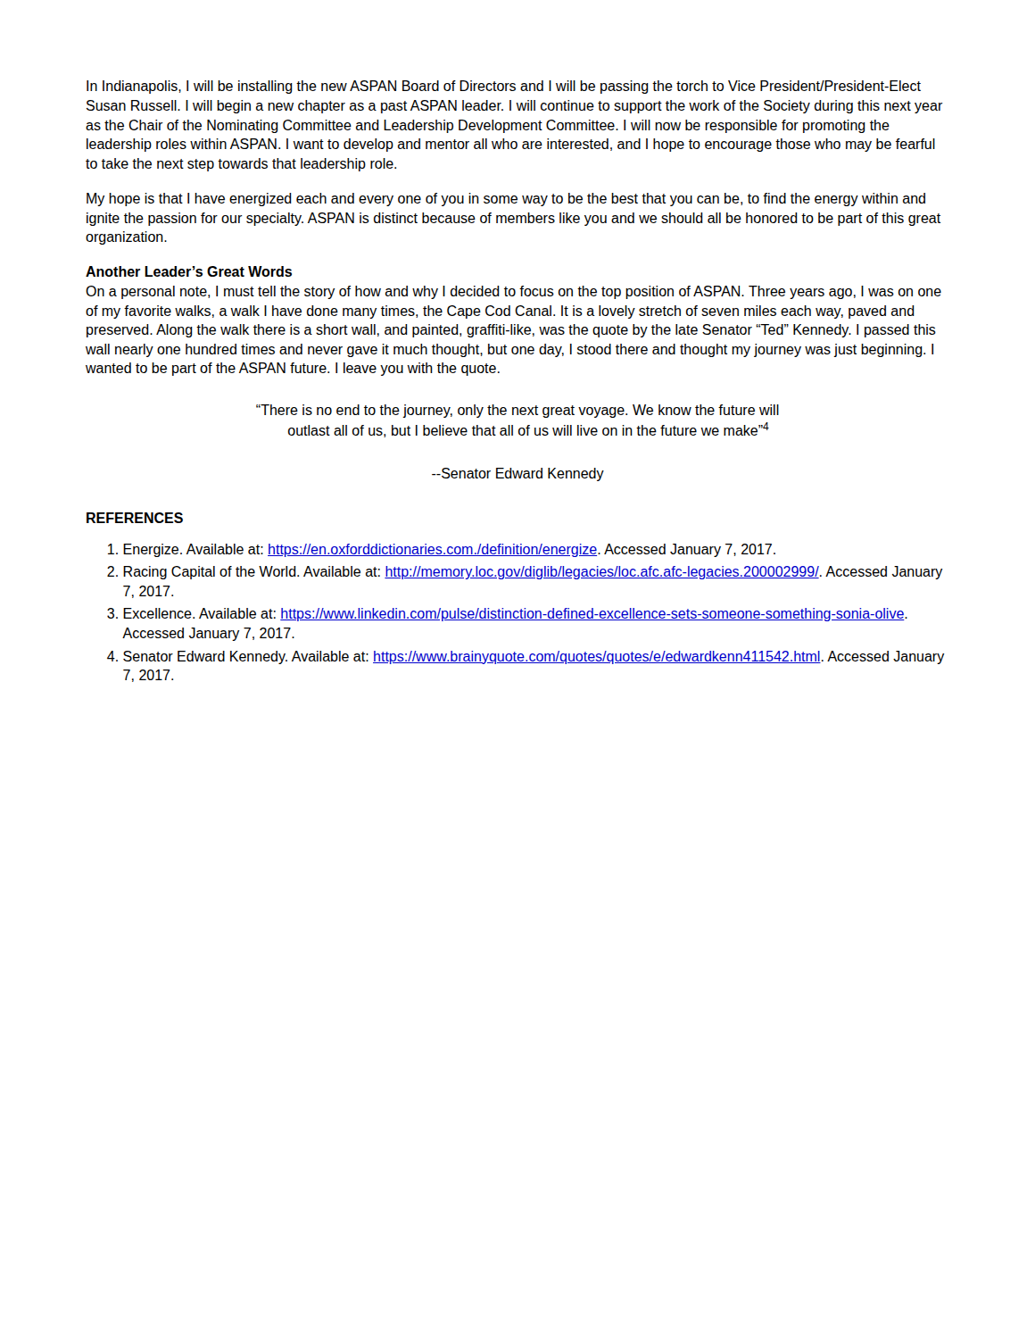In Indianapolis, I will be installing the new ASPAN Board of Directors and I will be passing the torch to Vice President/President-Elect Susan Russell. I will begin a new chapter as a past ASPAN leader. I will continue to support the work of the Society during this next year as the Chair of the Nominating Committee and Leadership Development Committee. I will now be responsible for promoting the leadership roles within ASPAN. I want to develop and mentor all who are interested, and I hope to encourage those who may be fearful to take the next step towards that leadership role.
My hope is that I have energized each and every one of you in some way to be the best that you can be, to find the energy within and ignite the passion for our specialty. ASPAN is distinct because of members like you and we should all be honored to be part of this great organization.
Another Leader’s Great Words
On a personal note, I must tell the story of how and why I decided to focus on the top position of ASPAN. Three years ago, I was on one of my favorite walks, a walk I have done many times, the Cape Cod Canal. It is a lovely stretch of seven miles each way, paved and preserved. Along the walk there is a short wall, and painted, graffiti-like, was the quote by the late Senator “Ted” Kennedy. I passed this wall nearly one hundred times and never gave it much thought, but one day, I stood there and thought my journey was just beginning. I wanted to be part of the ASPAN future. I leave you with the quote.
“There is no end to the journey, only the next great voyage. We know the future will outlast all of us, but I believe that all of us will live on in the future we make”4
--Senator Edward Kennedy
REFERENCES
Energize. Available at: https://en.oxforddictionaries.com./definition/energize. Accessed January 7, 2017.
Racing Capital of the World. Available at: http://memory.loc.gov/diglib/legacies/loc.afc.afc-legacies.200002999/. Accessed January 7, 2017.
Excellence. Available at: https://www.linkedin.com/pulse/distinction-defined-excellence-sets-someone-something-sonia-olive. Accessed January 7, 2017.
Senator Edward Kennedy. Available at: https://www.brainyquote.com/quotes/quotes/e/edwardkenn411542.html. Accessed January 7, 2017.